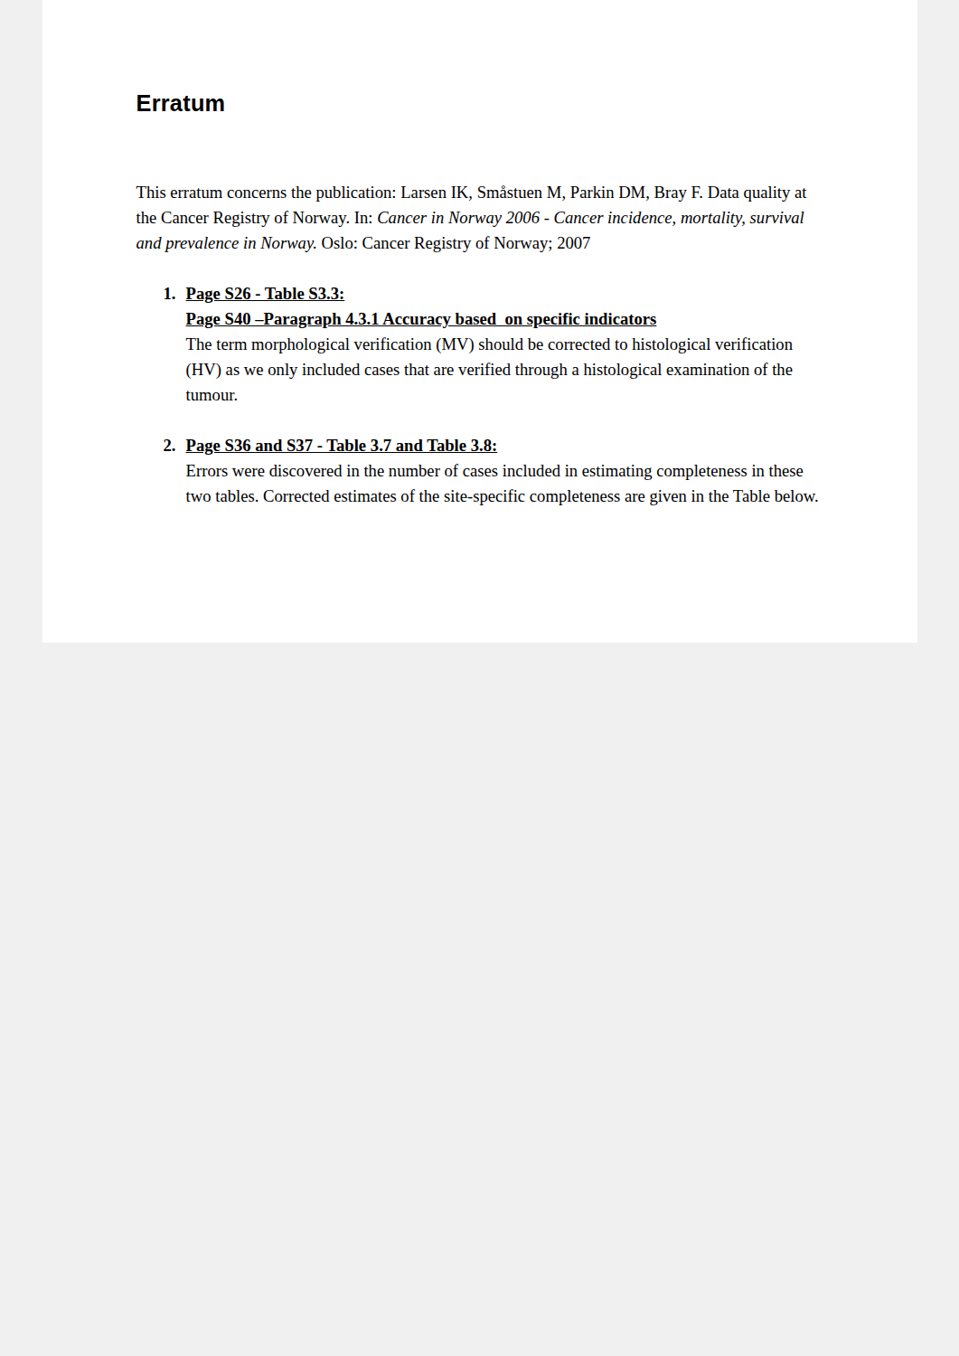Erratum
This erratum concerns the publication: Larsen IK, Småstuen M, Parkin DM, Bray F. Data quality at the Cancer Registry of Norway. In: Cancer in Norway 2006 - Cancer incidence, mortality, survival and prevalence in Norway. Oslo: Cancer Registry of Norway; 2007
Page S26 - Table S3.3: Page S40 –Paragraph 4.3.1 Accuracy based on specific indicators The term morphological verification (MV) should be corrected to histological verification (HV) as we only included cases that are verified through a histological examination of the tumour.
Page S36 and S37 - Table 3.7 and Table 3.8: Errors were discovered in the number of cases included in estimating completeness in these two tables. Corrected estimates of the site-specific completeness are given in the Table below.